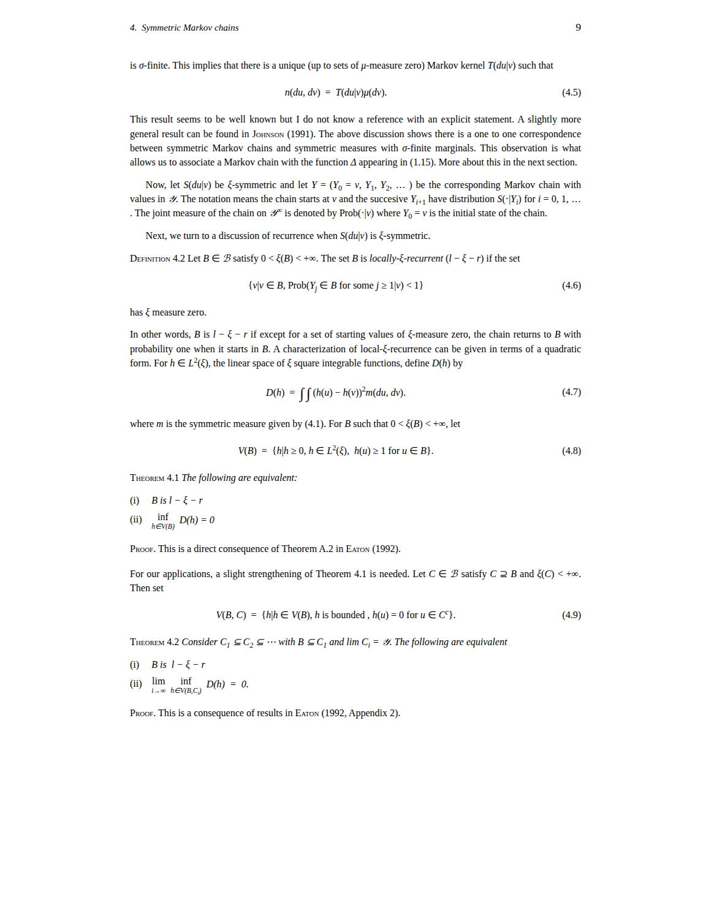4. Symmetric Markov chains 9
is σ-finite. This implies that there is a unique (up to sets of μ-measure zero) Markov kernel T(du|v) such that
n(du, dv) = T(du|v)μ(dv).
(4.5)
This result seems to be well known but I do not know a reference with an explicit statement. A slightly more general result can be found in Johnson (1991). The above discussion shows there is a one to one correspondence between symmetric Markov chains and symmetric measures with σ-finite marginals. This observation is what allows us to associate a Markov chain with the function Δ appearing in (1.15). More about this in the next section.
Now, let S(du|v) be ξ-symmetric and let Y = (Y0 = v, Y1, Y2, … ) be the corresponding Markov chain with values in 𝒴. The notation means the chain starts at v and the succesive Yi+1 have distribution S(·|Yi) for i = 0, 1, … . The joint measure of the chain on 𝒴∞ is denoted by Prob(·|v) where Y0 = v is the initial state of the chain.
Next, we turn to a discussion of recurrence when S(du|v) is ξ-symmetric.
Definition 4.2 Let B ∈ ℬ satisfy 0 < ξ(B) < +∞. The set B is locally-ξ-recurrent (l − ξ − r) if the set
{v|v ∈ B, Prob(Yj ∈ B for some j ≥ 1|v) < 1}
(4.6)
has ξ measure zero.
In other words, B is l − ξ − r if except for a set of starting values of ξ-measure zero, the chain returns to B with probability one when it starts in B. A characterization of local-ξ-recurrence can be given in terms of a quadratic form. For h ∈ L2(ξ), the linear space of ξ square integrable functions, define D(h) by
D(h) = ∫ ∫ (h(u) − h(v))2m(du, dv).
(4.7)
where m is the symmetric measure given by (4.1). For B such that 0 < ξ(B) < +∞, let
V(B) = {h|h ≥ 0, h ∈ L2(ξ), h(u) ≥ 1 for u ∈ B}.
(4.8)
Theorem 4.1 The following are equivalent:
(i) B is l − ξ − r
(ii) inf h∈V(B) D(h) = 0
Proof. This is a direct consequence of Theorem A.2 in Eaton (1992).
For our applications, a slight strengthening of Theorem 4.1 is needed. Let C ∈ ℬ satisfy C ⊇ B and ξ(C) < +∞. Then set
V(B, C) = {h|h ∈ V(B), h is bounded , h(u) = 0 for u ∈ Cc}.
(4.9)
Theorem 4.2 Consider C1 ⊆ C2 ⊆ ⋯ with B ⊆ C1 and lim Ci = 𝒴. The following are equivalent
(i) B is l − ξ − r
(ii) lim i→∞ inf h∈V(B,Ci) D(h) = 0.
Proof. This is a consequence of results in Eaton (1992, Appendix 2).